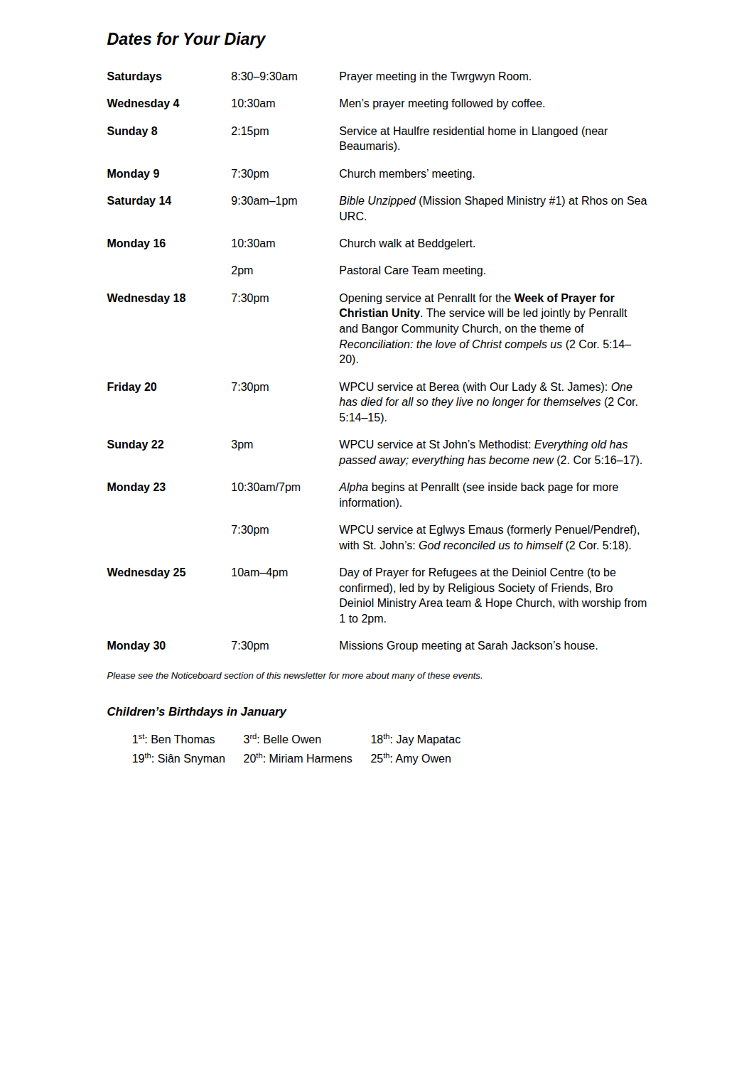Dates for Your Diary
| Saturdays | 8:30–9:30am | Prayer meeting in the Twrgwyn Room. |
| Wednesday 4 | 10:30am | Men’s prayer meeting followed by coffee. |
| Sunday 8 | 2:15pm | Service at Haulfre residential home in Llangoed (near Beaumaris). |
| Monday 9 | 7:30pm | Church members’ meeting. |
| Saturday 14 | 9:30am–1pm | Bible Unzipped (Mission Shaped Ministry #1) at Rhos on Sea URC. |
| Monday 16 | 10:30am | Church walk at Beddgelert. |
| | 2pm | Pastoral Care Team meeting. |
| Wednesday 18 | 7:30pm | Opening service at Penrallt for the Week of Prayer for Christian Unity . The service will be led jointly by Penrallt and Bangor Community Church, on the theme of Reconciliation: the love of Christ compels us (2 Cor. 5:14–20). |
| Friday 20 | 7:30pm | WPCU service at Berea (with Our Lady & St. James): One has died for all so they live no longer for themselves (2 Cor. 5:14–15). |
| Sunday 22 | 3pm | WPCU service at St John’s Methodist: Everything old has passed away; everything has become new (2. Cor 5:16–17). |
| Monday 23 | 10:30am/7pm | Alpha begins at Penrallt (see inside back page for more information). |
| | 7:30pm | WPCU service at Eglwys Emaus (formerly Penuel/Pendref), with St. John’s: God reconciled us to himself (2 Cor. 5:18). |
| Wednesday 25 | 10am–4pm | Day of Prayer for Refugees at the Deiniol Centre (to be confirmed), led by by Religious Society of Friends, Bro Deiniol Ministry Area team & Hope Church, with worship from 1 to 2pm. |
| Monday 30 | 7:30pm | Missions Group meeting at Sarah Jackson’s house. |
Please see the Noticeboard section of this newsletter for more about many of these events.
Children’s Birthdays in January
| 1 st : Ben Thomas | 3 rd : Belle Owen | 18 th : Jay Mapatac |
| 19 th : Siân Snyman | 20 th : Miriam Harmens | 25 th : Amy Owen |